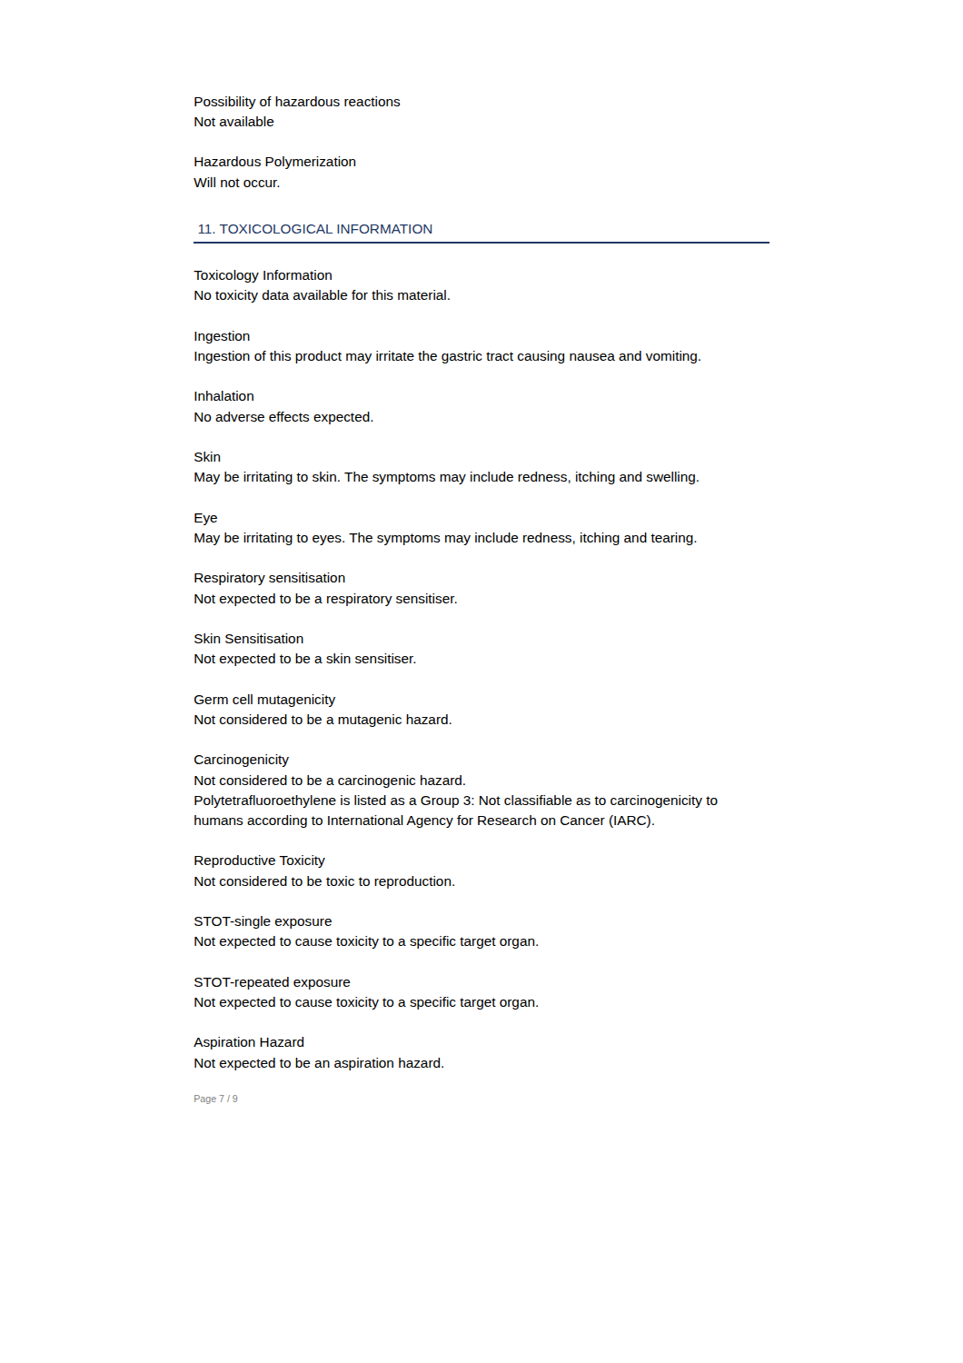Possibility of hazardous reactions
Not available
Hazardous Polymerization
Will not occur.
11. TOXICOLOGICAL INFORMATION
Toxicology Information
No toxicity data available for this material.
Ingestion
Ingestion of this product may irritate the gastric tract causing nausea and vomiting.
Inhalation
No adverse effects expected.
Skin
May be irritating to skin. The symptoms may include redness, itching and swelling.
Eye
May be irritating to eyes. The symptoms may include redness, itching and tearing.
Respiratory sensitisation
Not expected to be a respiratory sensitiser.
Skin Sensitisation
Not expected to be a skin sensitiser.
Germ cell mutagenicity
Not considered to be a mutagenic hazard.
Carcinogenicity
Not considered to be a carcinogenic hazard.
Polytetrafluoroethylene is listed as a Group 3: Not classifiable as to carcinogenicity to humans according to International Agency for Research on Cancer (IARC).
Reproductive Toxicity
Not considered to be toxic to reproduction.
STOT-single exposure
Not expected to cause toxicity to a specific target organ.
STOT-repeated exposure
Not expected to cause toxicity to a specific target organ.
Aspiration Hazard
Not expected to be an aspiration hazard.
Page 7 / 9